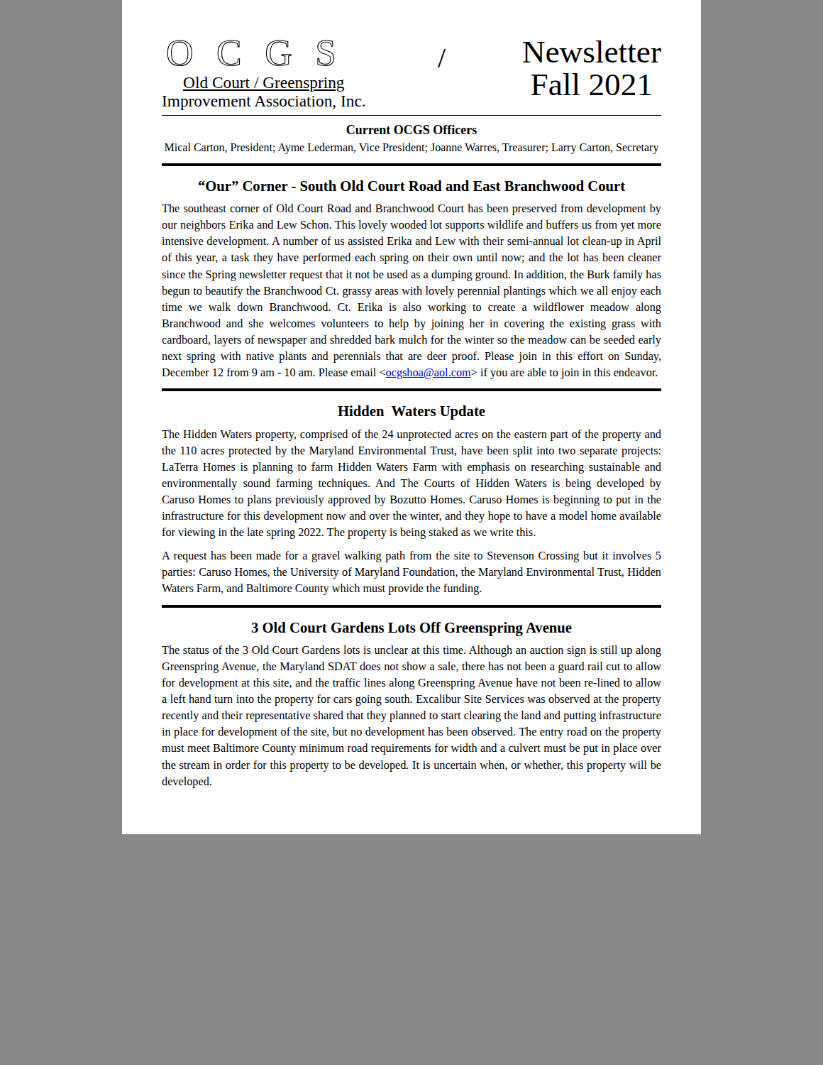O C G S
Old Court / Greenspring Improvement Association, Inc.
/
Newsletter Fall 2021
Current OCGS Officers
Mical Carton, President; Ayme Lederman, Vice President; Joanne Warres, Treasurer; Larry Carton, Secretary
“Our” Corner - South Old Court Road and East Branchwood Court
The southeast corner of Old Court Road and Branchwood Court has been preserved from development by our neighbors Erika and Lew Schon. This lovely wooded lot supports wildlife and buffers us from yet more intensive development. A number of us assisted Erika and Lew with their semi-annual lot clean-up in April of this year, a task they have performed each spring on their own until now; and the lot has been cleaner since the Spring newsletter request that it not be used as a dumping ground. In addition, the Burk family has begun to beautify the Branchwood Ct. grassy areas with lovely perennial plantings which we all enjoy each time we walk down Branchwood. Ct. Erika is also working to create a wildflower meadow along Branchwood and she welcomes volunteers to help by joining her in covering the existing grass with cardboard, layers of newspaper and shredded bark mulch for the winter so the meadow can be seeded early next spring with native plants and perennials that are deer proof. Please join in this effort on Sunday, December 12 from 9 am - 10 am. Please email <ocgshoa@aol.com> if you are able to join in this endeavor.
Hidden Waters Update
The Hidden Waters property, comprised of the 24 unprotected acres on the eastern part of the property and the 110 acres protected by the Maryland Environmental Trust, have been split into two separate projects: LaTerra Homes is planning to farm Hidden Waters Farm with emphasis on researching sustainable and environmentally sound farming techniques. And The Courts of Hidden Waters is being developed by Caruso Homes to plans previously approved by Bozutto Homes. Caruso Homes is beginning to put in the infrastructure for this development now and over the winter, and they hope to have a model home available for viewing in the late spring 2022. The property is being staked as we write this.
A request has been made for a gravel walking path from the site to Stevenson Crossing but it involves 5 parties: Caruso Homes, the University of Maryland Foundation, the Maryland Environmental Trust, Hidden Waters Farm, and Baltimore County which must provide the funding.
3 Old Court Gardens Lots Off Greenspring Avenue
The status of the 3 Old Court Gardens lots is unclear at this time. Although an auction sign is still up along Greenspring Avenue, the Maryland SDAT does not show a sale, there has not been a guard rail cut to allow for development at this site, and the traffic lines along Greenspring Avenue have not been re-lined to allow a left hand turn into the property for cars going south. Excalibur Site Services was observed at the property recently and their representative shared that they planned to start clearing the land and putting infrastructure in place for development of the site, but no development has been observed. The entry road on the property must meet Baltimore County minimum road requirements for width and a culvert must be put in place over the stream in order for this property to be developed. It is uncertain when, or whether, this property will be developed.